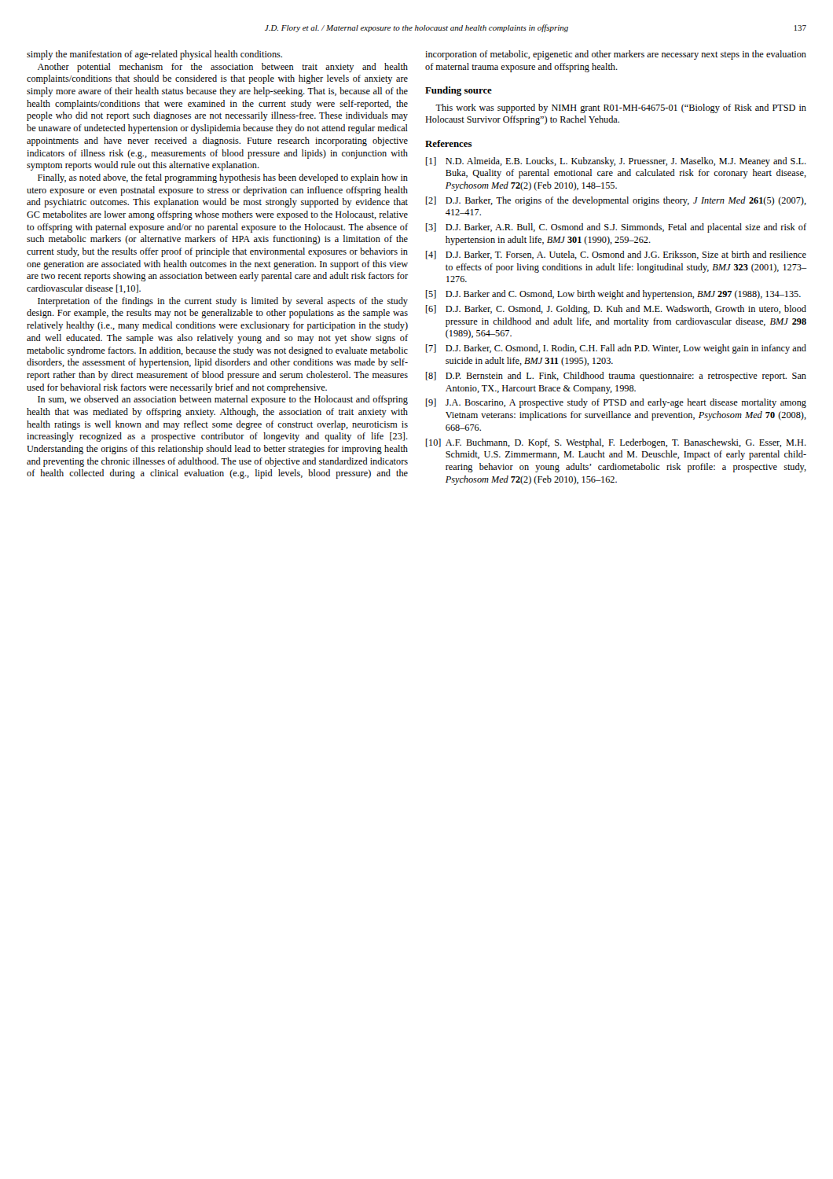J.D. Flory et al. / Maternal exposure to the holocaust and health complaints in offspring 137
simply the manifestation of age-related physical health conditions.
Another potential mechanism for the association between trait anxiety and health complaints/conditions that should be considered is that people with higher levels of anxiety are simply more aware of their health status because they are help-seeking. That is, because all of the health complaints/conditions that were examined in the current study were self-reported, the people who did not report such diagnoses are not necessarily illness-free. These individuals may be unaware of undetected hypertension or dyslipidemia because they do not attend regular medical appointments and have never received a diagnosis. Future research incorporating objective indicators of illness risk (e.g., measurements of blood pressure and lipids) in conjunction with symptom reports would rule out this alternative explanation.
Finally, as noted above, the fetal programming hypothesis has been developed to explain how in utero exposure or even postnatal exposure to stress or deprivation can influence offspring health and psychiatric outcomes. This explanation would be most strongly supported by evidence that GC metabolites are lower among offspring whose mothers were exposed to the Holocaust, relative to offspring with paternal exposure and/or no parental exposure to the Holocaust. The absence of such metabolic markers (or alternative markers of HPA axis functioning) is a limitation of the current study, but the results offer proof of principle that environmental exposures or behaviors in one generation are associated with health outcomes in the next generation. In support of this view are two recent reports showing an association between early parental care and adult risk factors for cardiovascular disease [1,10].
Interpretation of the findings in the current study is limited by several aspects of the study design. For example, the results may not be generalizable to other populations as the sample was relatively healthy (i.e., many medical conditions were exclusionary for participation in the study) and well educated. The sample was also relatively young and so may not yet show signs of metabolic syndrome factors. In addition, because the study was not designed to evaluate metabolic disorders, the assessment of hypertension, lipid disorders and other conditions was made by self-report rather than by direct measurement of blood pressure and serum cholesterol. The measures used for behavioral risk factors were necessarily brief and not comprehensive.
In sum, we observed an association between maternal exposure to the Holocaust and offspring health that was mediated by offspring anxiety. Although, the association of trait anxiety with health ratings is well known and may reflect some degree of construct overlap, neuroticism is increasingly recognized as a prospective contributor of longevity and quality of life [23]. Understanding the origins of this relationship should lead to better strategies for improving health and preventing the chronic illnesses of adulthood. The use of objective and standardized indicators of health collected during a clinical evaluation (e.g., lipid levels, blood pressure) and the incorporation of metabolic, epigenetic and other markers are necessary next steps in the evaluation of maternal trauma exposure and offspring health.
Funding source
This work was supported by NIMH grant R01-MH-64675-01 (“Biology of Risk and PTSD in Holocaust Survivor Offspring”) to Rachel Yehuda.
References
N.D. Almeida, E.B. Loucks, L. Kubzansky, J. Pruessner, J. Maselko, M.J. Meaney and S.L. Buka, Quality of parental emotional care and calculated risk for coronary heart disease, Psychosom Med 72(2) (Feb 2010), 148–155.
D.J. Barker, The origins of the developmental origins theory, J Intern Med 261(5) (2007), 412–417.
D.J. Barker, A.R. Bull, C. Osmond and S.J. Simmonds, Fetal and placental size and risk of hypertension in adult life, BMJ 301 (1990), 259–262.
D.J. Barker, T. Forsen, A. Uutela, C. Osmond and J.G. Eriksson, Size at birth and resilience to effects of poor living conditions in adult life: longitudinal study, BMJ 323 (2001), 1273–1276.
D.J. Barker and C. Osmond, Low birth weight and hypertension, BMJ 297 (1988), 134–135.
D.J. Barker, C. Osmond, J. Golding, D. Kuh and M.E. Wadsworth, Growth in utero, blood pressure in childhood and adult life, and mortality from cardiovascular disease, BMJ 298 (1989), 564–567.
D.J. Barker, C. Osmond, I. Rodin, C.H. Fall adn P.D. Winter, Low weight gain in infancy and suicide in adult life, BMJ 311 (1995), 1203.
D.P. Bernstein and L. Fink, Childhood trauma questionnaire: a retrospective report. San Antonio, TX., Harcourt Brace & Company, 1998.
J.A. Boscarino, A prospective study of PTSD and early-age heart disease mortality among Vietnam veterans: implications for surveillance and prevention, Psychosom Med 70 (2008), 668–676.
A.F. Buchmann, D. Kopf, S. Westphal, F. Lederbogen, T. Banaschewski, G. Esser, M.H. Schmidt, U.S. Zimmermann, M. Laucht and M. Deuschle, Impact of early parental child-rearing behavior on young adults’ cardiometabolic risk profile: a prospective study, Psychosom Med 72(2) (Feb 2010), 156–162.